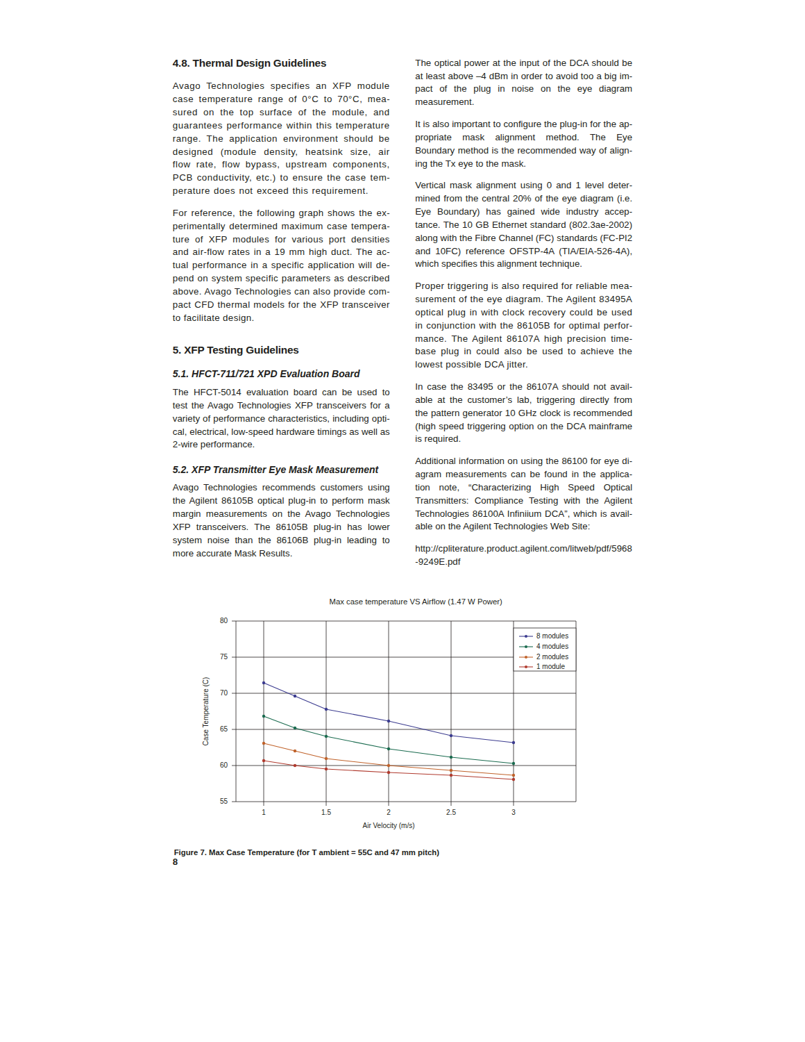4.8. Thermal Design Guidelines
Avago Technologies specifies an XFP module case temperature range of 0°C to 70°C, measured on the top surface of the module, and guarantees performance within this temperature range. The application environment should be designed (module density, heatsink size, air flow rate, flow bypass, upstream components, PCB conductivity, etc.) to ensure the case temperature does not exceed this requirement.
For reference, the following graph shows the experimentally determined maximum case temperature of XFP modules for various port densities and air-flow rates in a 19 mm high duct. The actual performance in a specific application will depend on system specific parameters as described above. Avago Technologies can also provide compact CFD thermal models for the XFP transceiver to facilitate design.
5. XFP Testing Guidelines
5.1. HFCT-711/721 XPD Evaluation Board
The HFCT-5014 evaluation board can be used to test the Avago Technologies XFP transceivers for a variety of performance characteristics, including optical, electrical, low-speed hardware timings as well as 2-wire performance.
5.2. XFP Transmitter Eye Mask Measurement
Avago Technologies recommends customers using the Agilent 86105B optical plug-in to perform mask margin measurements on the Avago Technologies XFP transceivers. The 86105B plug-in has lower system noise than the 86106B plug-in leading to more accurate Mask Results.
The optical power at the input of the DCA should be at least above –4 dBm in order to avoid too a big impact of the plug in noise on the eye diagram measurement.
It is also important to configure the plug-in for the appropriate mask alignment method. The Eye Boundary method is the recommended way of aligning the Tx eye to the mask.
Vertical mask alignment using 0 and 1 level determined from the central 20% of the eye diagram (i.e. Eye Boundary) has gained wide industry acceptance. The 10 GB Ethernet standard (802.3ae-2002) along with the Fibre Channel (FC) standards (FC-PI2 and 10FC) reference OFSTP-4A (TIA/EIA-526-4A), which specifies this alignment technique.
Proper triggering is also required for reliable measurement of the eye diagram. The Agilent 83495A optical plug in with clock recovery could be used in conjunction with the 86105B for optimal performance. The Agilent 86107A high precision timebase plug in could also be used to achieve the lowest possible DCA jitter.
In case the 83495 or the 86107A should not available at the customer’s lab, triggering directly from the pattern generator 10 GHz clock is recommended (high speed triggering option on the DCA mainframe is required.
Additional information on using the 86100 for eye diagram measurements can be found in the application note, “Characterizing High Speed Optical Transmitters: Compliance Testing with the Agilent Technologies 86100A Infiniium DCA”, which is available on the Agilent Technologies Web Site:
http://cpliterature.product.agilent.com/litweb/pdf/5968-9249E.pdf
Max case temperature VS Airflow (1.47 W Power)
80 75 70 65 60 55 1 1.5 2 2.5 3 Air Velocity (m/s) Case Temperature (C) 8 modules 4 modules 2 modules 1 module
Figure 7. Max Case Temperature (for T ambient = 55C and 47 mm pitch)
8